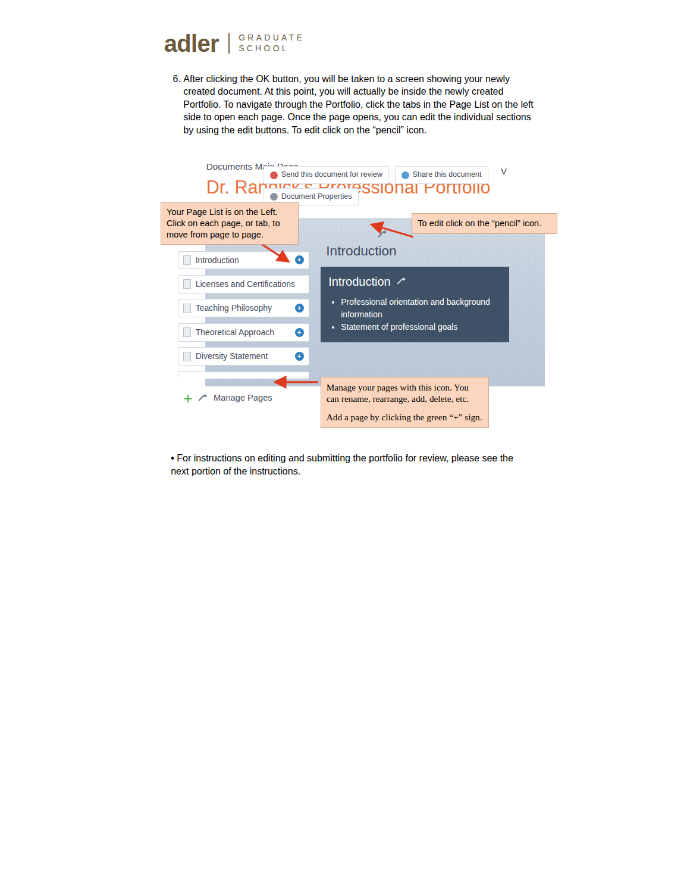adler GRADUATE
SCHOOL
After clicking the OK button, you will be taken to a screen showing your newly created document. At this point, you will actually be inside the newly created Portfolio. To navigate through the Portfolio, click the tabs in the Page List on the left side to open each page. Once the page opens, you can edit the individual sections by using the edit buttons. To edit click on the “pencil” icon.
Documents Main Page
Dr. Randick's Professional Portfolio
Send this document for review
Share this document
V
Document Properties
Hide
Page List
Introduction+
Licenses and Certifications
Teaching Philosophy+
Theoretical Approach+
Diversity Statement+
Introduction
Introduction
Professional orientation and background information
Statement of professional goals
+ Manage Pages
Your Page List is on the Left. Click on each page, or tab, to move from page to page.
To edit click on the “pencil” icon.
Manage your pages with this icon. You can rename, rearrange, add, delete, etc.
Add a page by clicking the green “+” sign.
• For instructions on editing and submitting the portfolio for review, please see the next portion of the instructions.